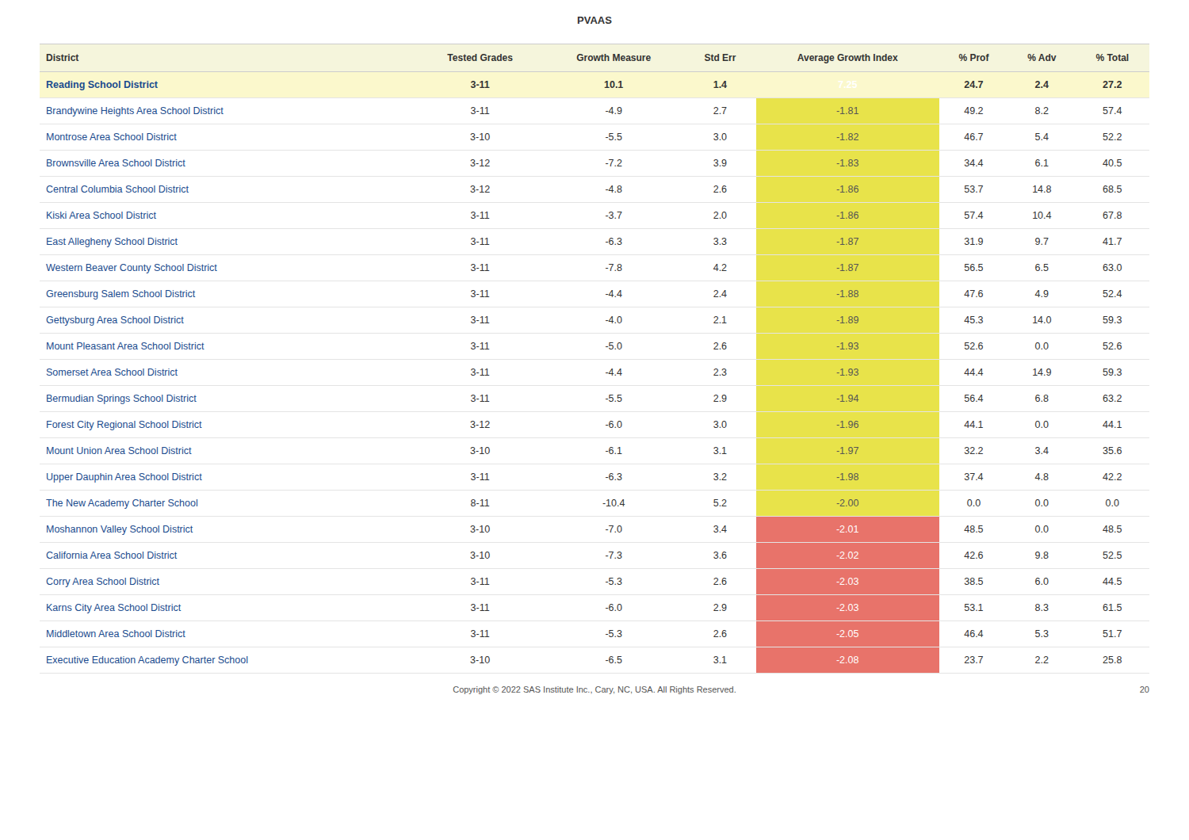PVAAS
| District | Tested Grades | Growth Measure | Std Err | Average Growth Index | % Prof | % Adv | % Total |
| --- | --- | --- | --- | --- | --- | --- | --- |
| Reading School District | 3-11 | 10.1 | 1.4 | 7.25 | 24.7 | 2.4 | 27.2 |
| Brandywine Heights Area School District | 3-11 | -4.9 | 2.7 | -1.81 | 49.2 | 8.2 | 57.4 |
| Montrose Area School District | 3-10 | -5.5 | 3.0 | -1.82 | 46.7 | 5.4 | 52.2 |
| Brownsville Area School District | 3-12 | -7.2 | 3.9 | -1.83 | 34.4 | 6.1 | 40.5 |
| Central Columbia School District | 3-12 | -4.8 | 2.6 | -1.86 | 53.7 | 14.8 | 68.5 |
| Kiski Area School District | 3-11 | -3.7 | 2.0 | -1.86 | 57.4 | 10.4 | 67.8 |
| East Allegheny School District | 3-11 | -6.3 | 3.3 | -1.87 | 31.9 | 9.7 | 41.7 |
| Western Beaver County School District | 3-11 | -7.8 | 4.2 | -1.87 | 56.5 | 6.5 | 63.0 |
| Greensburg Salem School District | 3-11 | -4.4 | 2.4 | -1.88 | 47.6 | 4.9 | 52.4 |
| Gettysburg Area School District | 3-11 | -4.0 | 2.1 | -1.89 | 45.3 | 14.0 | 59.3 |
| Mount Pleasant Area School District | 3-11 | -5.0 | 2.6 | -1.93 | 52.6 | 0.0 | 52.6 |
| Somerset Area School District | 3-11 | -4.4 | 2.3 | -1.93 | 44.4 | 14.9 | 59.3 |
| Bermudian Springs School District | 3-11 | -5.5 | 2.9 | -1.94 | 56.4 | 6.8 | 63.2 |
| Forest City Regional School District | 3-12 | -6.0 | 3.0 | -1.96 | 44.1 | 0.0 | 44.1 |
| Mount Union Area School District | 3-10 | -6.1 | 3.1 | -1.97 | 32.2 | 3.4 | 35.6 |
| Upper Dauphin Area School District | 3-11 | -6.3 | 3.2 | -1.98 | 37.4 | 4.8 | 42.2 |
| The New Academy Charter School | 8-11 | -10.4 | 5.2 | -2.00 | 0.0 | 0.0 | 0.0 |
| Moshannon Valley School District | 3-10 | -7.0 | 3.4 | -2.01 | 48.5 | 0.0 | 48.5 |
| California Area School District | 3-10 | -7.3 | 3.6 | -2.02 | 42.6 | 9.8 | 52.5 |
| Corry Area School District | 3-11 | -5.3 | 2.6 | -2.03 | 38.5 | 6.0 | 44.5 |
| Karns City Area School District | 3-11 | -6.0 | 2.9 | -2.03 | 53.1 | 8.3 | 61.5 |
| Middletown Area School District | 3-11 | -5.3 | 2.6 | -2.05 | 46.4 | 5.3 | 51.7 |
| Executive Education Academy Charter School | 3-10 | -6.5 | 3.1 | -2.08 | 23.7 | 2.2 | 25.8 |
Copyright © 2022 SAS Institute Inc., Cary, NC, USA. All Rights Reserved. 20